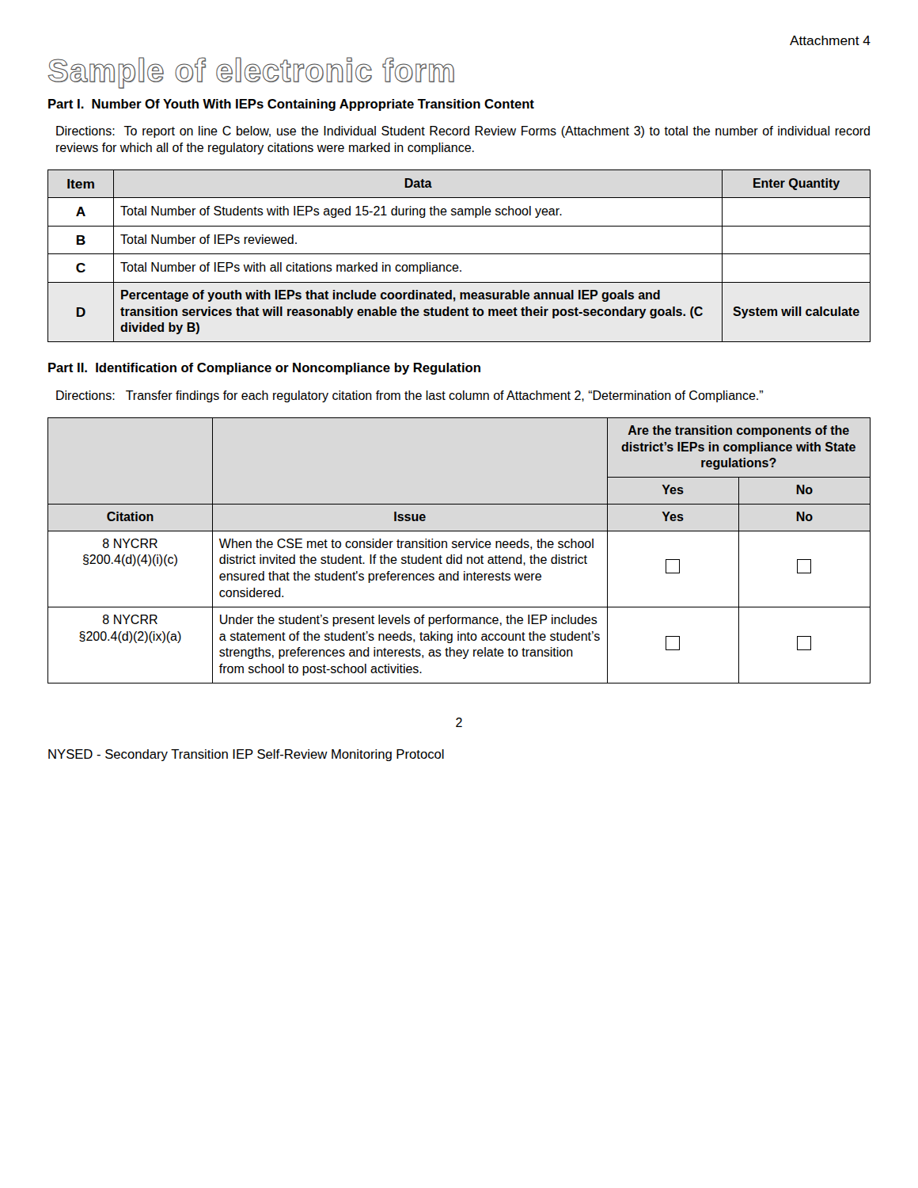Attachment 4
Sample of electronic form
Part I. Number Of Youth With IEPs Containing Appropriate Transition Content
Directions: To report on line C below, use the Individual Student Record Review Forms (Attachment 3) to total the number of individual record reviews for which all of the regulatory citations were marked in compliance.
| Item | Data | Enter Quantity |
| --- | --- | --- |
| A | Total Number of Students with IEPs aged 15-21 during the sample school year. | |
| B | Total Number of IEPs reviewed. | |
| C | Total Number of IEPs with all citations marked in compliance. | |
| D | Percentage of youth with IEPs that include coordinated, measurable annual IEP goals and transition services that will reasonably enable the student to meet their post-secondary goals. (C divided by B) | System will calculate |
Part II. Identification of Compliance or Noncompliance by Regulation
Directions: Transfer findings for each regulatory citation from the last column of Attachment 2, “Determination of Compliance.”
| | | Are the transition components of the district’s IEPs in compliance with State regulations? |
| --- | --- | --- |
| Yes | No |
| Citation | Issue | Yes | No |
| 8 NYCRR §200.4(d)(4)(i)(c) | When the CSE met to consider transition service needs, the school district invited the student. If the student did not attend, the district ensured that the student's preferences and interests were considered. | | |
| 8 NYCRR §200.4(d)(2)(ix)(a) | Under the student’s present levels of performance, the IEP includes a statement of the student’s needs, taking into account the student’s strengths, preferences and interests, as they relate to transition from school to post-school activities. | | |
2
NYSED - Secondary Transition IEP Self-Review Monitoring Protocol